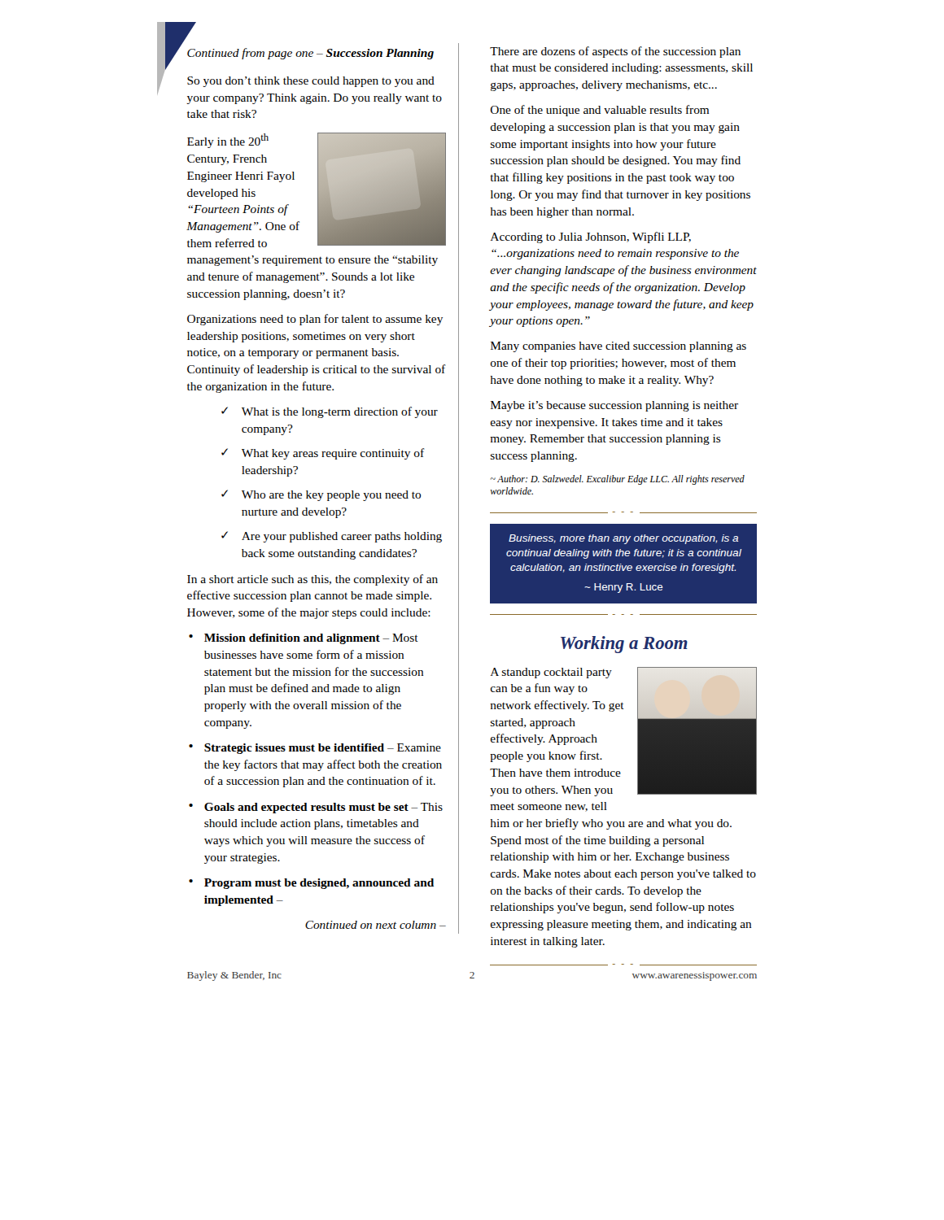Continued from page one – Succession Planning
So you don’t think these could happen to you and your company? Think again. Do you really want to take that risk?
Early in the 20th Century, French Engineer Henri Fayol developed his “Fourteen Points of Management”. One of them referred to management’s requirement to ensure the “stability and tenure of management”. Sounds a lot like succession planning, doesn’t it?
Organizations need to plan for talent to assume key leadership positions, sometimes on very short notice, on a temporary or permanent basis. Continuity of leadership is critical to the survival of the organization in the future.
What is the long-term direction of your company?
What key areas require continuity of leadership?
Who are the key people you need to nurture and develop?
Are your published career paths holding back some outstanding candidates?
In a short article such as this, the complexity of an effective succession plan cannot be made simple. However, some of the major steps could include:
Mission definition and alignment – Most businesses have some form of a mission statement but the mission for the succession plan must be defined and made to align properly with the overall mission of the company.
Strategic issues must be identified – Examine the key factors that may affect both the creation of a succession plan and the continuation of it.
Goals and expected results must be set – This should include action plans, timetables and ways which you will measure the success of your strategies.
Program must be designed, announced and implemented –
Continued on next column –
There are dozens of aspects of the succession plan that must be considered including: assessments, skill gaps, approaches, delivery mechanisms, etc...
One of the unique and valuable results from developing a succession plan is that you may gain some important insights into how your future succession plan should be designed. You may find that filling key positions in the past took way too long. Or you may find that turnover in key positions has been higher than normal.
According to Julia Johnson, Wipfli LLP, “...organizations need to remain responsive to the ever changing landscape of the business environment and the specific needs of the organization. Develop your employees, manage toward the future, and keep your options open.”
Many companies have cited succession planning as one of their top priorities; however, most of them have done nothing to make it a reality. Why?
Maybe it’s because succession planning is neither easy nor inexpensive. It takes time and it takes money. Remember that succession planning is success planning.
~ Author: D. Salzwedel. Excalibur Edge LLC. All rights reserved worldwide.
- - -
Business, more than any other occupation, is a continual dealing with the future; it is a continual calculation, an instinctive exercise in foresight.
~ Henry R. Luce
- - -
Working a Room
A standup cocktail party can be a fun way to network effectively. To get started, approach effectively. Approach people you know first. Then have them introduce you to others. When you meet someone new, tell him or her briefly who you are and what you do. Spend most of the time building a personal relationship with him or her. Exchange business cards. Make notes about each person you've talked to on the backs of their cards. To develop the relationships you've begun, send follow-up notes expressing pleasure meeting them, and indicating an interest in talking later.
- - -
Bayley & Bender, Inc
2
www.awarenessispower.com